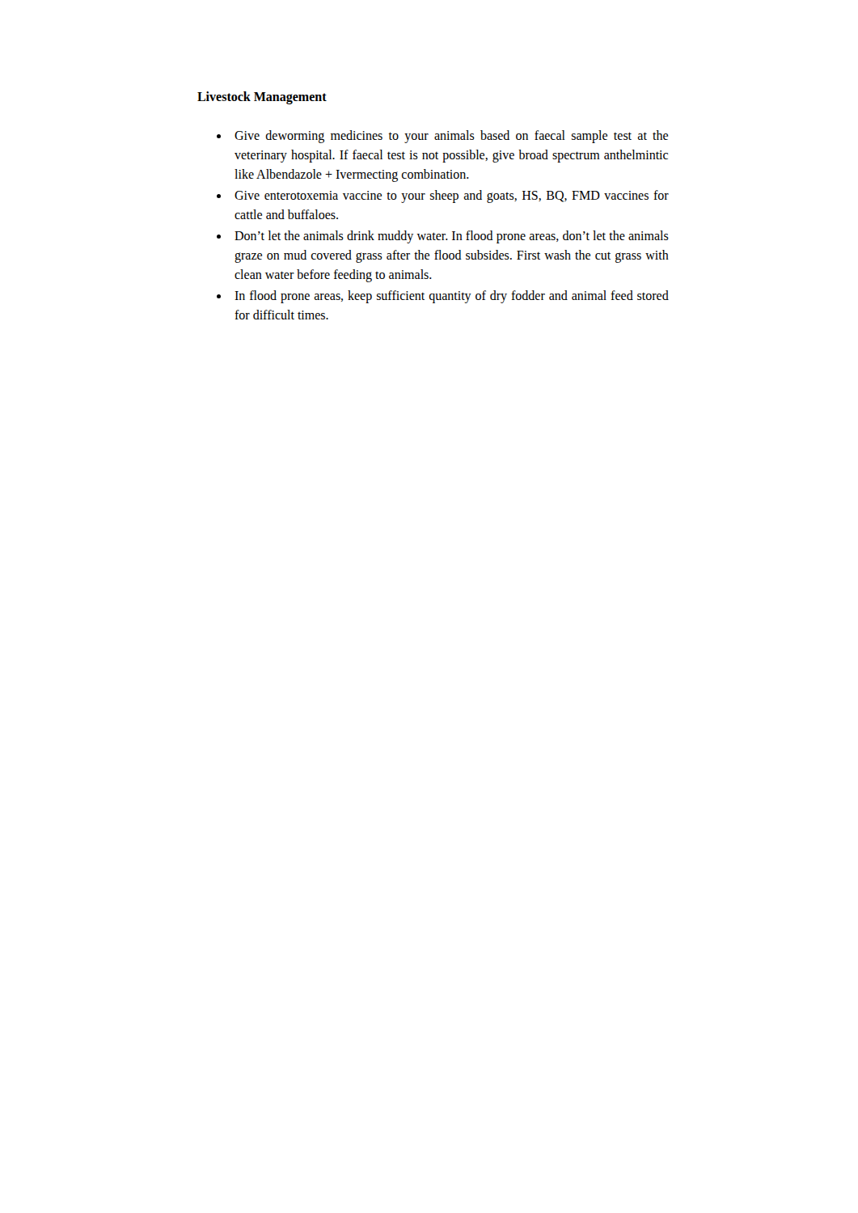Livestock Management
Give deworming medicines to your animals based on faecal sample test at the veterinary hospital. If faecal test is not possible, give broad spectrum anthelmintic like Albendazole + Ivermecting combination.
Give enterotoxemia vaccine to your sheep and goats, HS, BQ, FMD vaccines for cattle and buffaloes.
Don’t let the animals drink muddy water. In flood prone areas, don’t let the animals graze on mud covered grass after the flood subsides. First wash the cut grass with clean water before feeding to animals.
In flood prone areas, keep sufficient quantity of dry fodder and animal feed stored for difficult times.